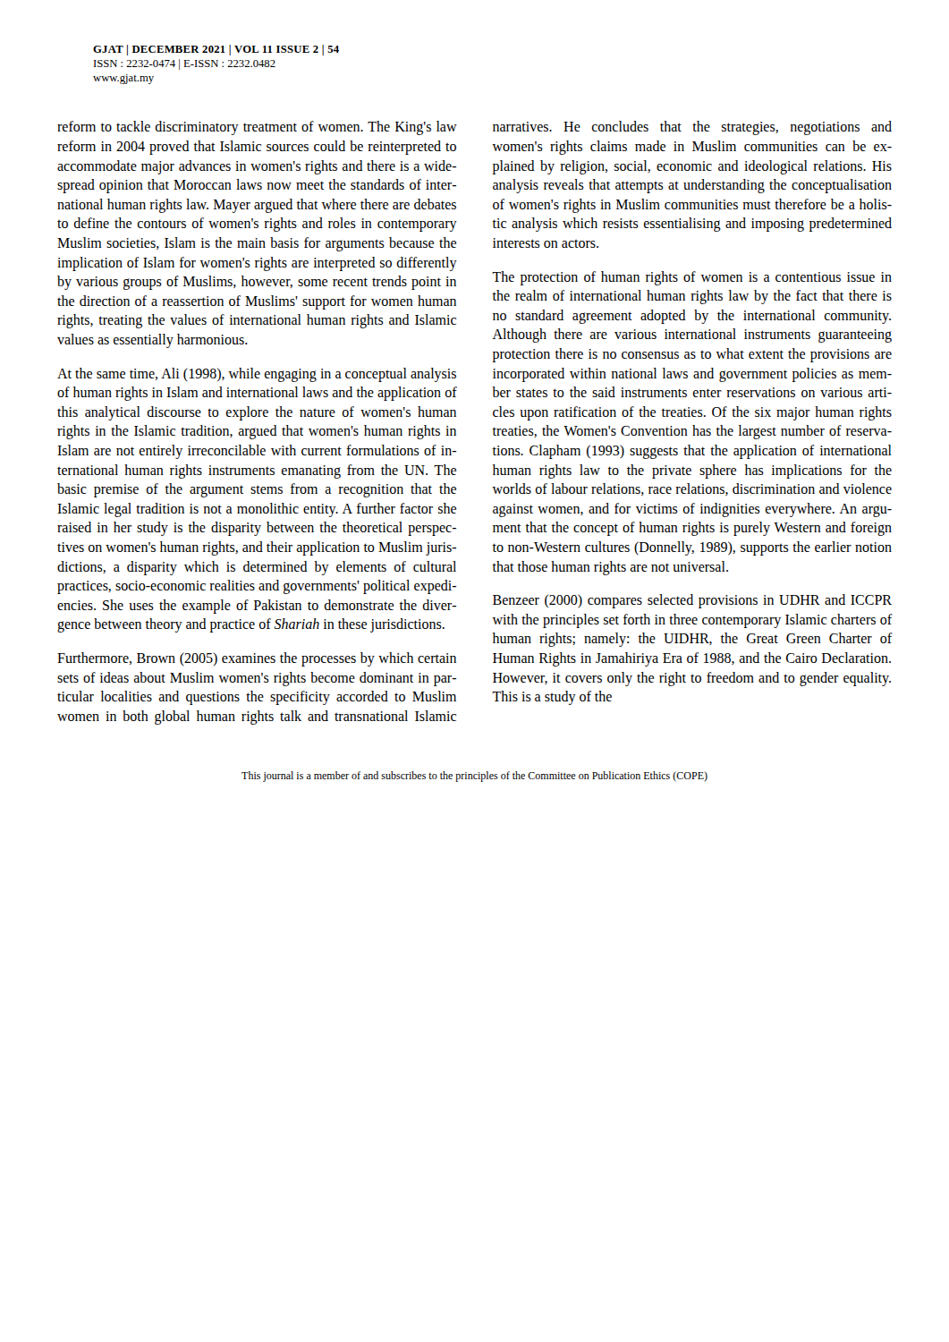GJAT | DECEMBER 2021 | VOL 11 ISSUE 2 | 54
ISSN : 2232-0474 | E-ISSN : 2232.0482
www.gjat.my
reform to tackle discriminatory treatment of women. The King's law reform in 2004 proved that Islamic sources could be reinterpreted to accommodate major advances in women's rights and there is a widespread opinion that Moroccan laws now meet the standards of international human rights law. Mayer argued that where there are debates to define the contours of women's rights and roles in contemporary Muslim societies, Islam is the main basis for arguments because the implication of Islam for women's rights are interpreted so differently by various groups of Muslims, however, some recent trends point in the direction of a reassertion of Muslims' support for women human rights, treating the values of international human rights and Islamic values as essentially harmonious.
At the same time, Ali (1998), while engaging in a conceptual analysis of human rights in Islam and international laws and the application of this analytical discourse to explore the nature of women's human rights in the Islamic tradition, argued that women's human rights in Islam are not entirely irreconcilable with current formulations of international human rights instruments emanating from the UN. The basic premise of the argument stems from a recognition that the Islamic legal tradition is not a monolithic entity. A further factor she raised in her study is the disparity between the theoretical perspectives on women's human rights, and their application to Muslim jurisdictions, a disparity which is determined by elements of cultural practices, socio-economic realities and governments' political expediencies. She uses the example of Pakistan to demonstrate the divergence between theory and practice of Shariah in these jurisdictions.
Furthermore, Brown (2005) examines the processes by which certain sets of ideas about Muslim women's rights become dominant in particular localities and questions the specificity accorded to Muslim women in both global human rights talk and transnational Islamic narratives. He concludes that the strategies, negotiations and women's rights claims made in Muslim communities can be explained by religion, social, economic and ideological relations. His analysis reveals that attempts at understanding the conceptualisation of women's rights in Muslim communities must therefore be a holistic analysis which resists essentialising and imposing predetermined interests on actors.
The protection of human rights of women is a contentious issue in the realm of international human rights law by the fact that there is no standard agreement adopted by the international community. Although there are various international instruments guaranteeing protection there is no consensus as to what extent the provisions are incorporated within national laws and government policies as member states to the said instruments enter reservations on various articles upon ratification of the treaties. Of the six major human rights treaties, the Women's Convention has the largest number of reservations. Clapham (1993) suggests that the application of international human rights law to the private sphere has implications for the worlds of labour relations, race relations, discrimination and violence against women, and for victims of indignities everywhere. An argument that the concept of human rights is purely Western and foreign to non-Western cultures (Donnelly, 1989), supports the earlier notion that those human rights are not universal.
Benzeer (2000) compares selected provisions in UDHR and ICCPR with the principles set forth in three contemporary Islamic charters of human rights; namely: the UIDHR, the Great Green Charter of Human Rights in Jamahiriya Era of 1988, and the Cairo Declaration. However, it covers only the right to freedom and to gender equality. This is a study of the
This journal is a member of and subscribes to the principles of the Committee on Publication Ethics (COPE)